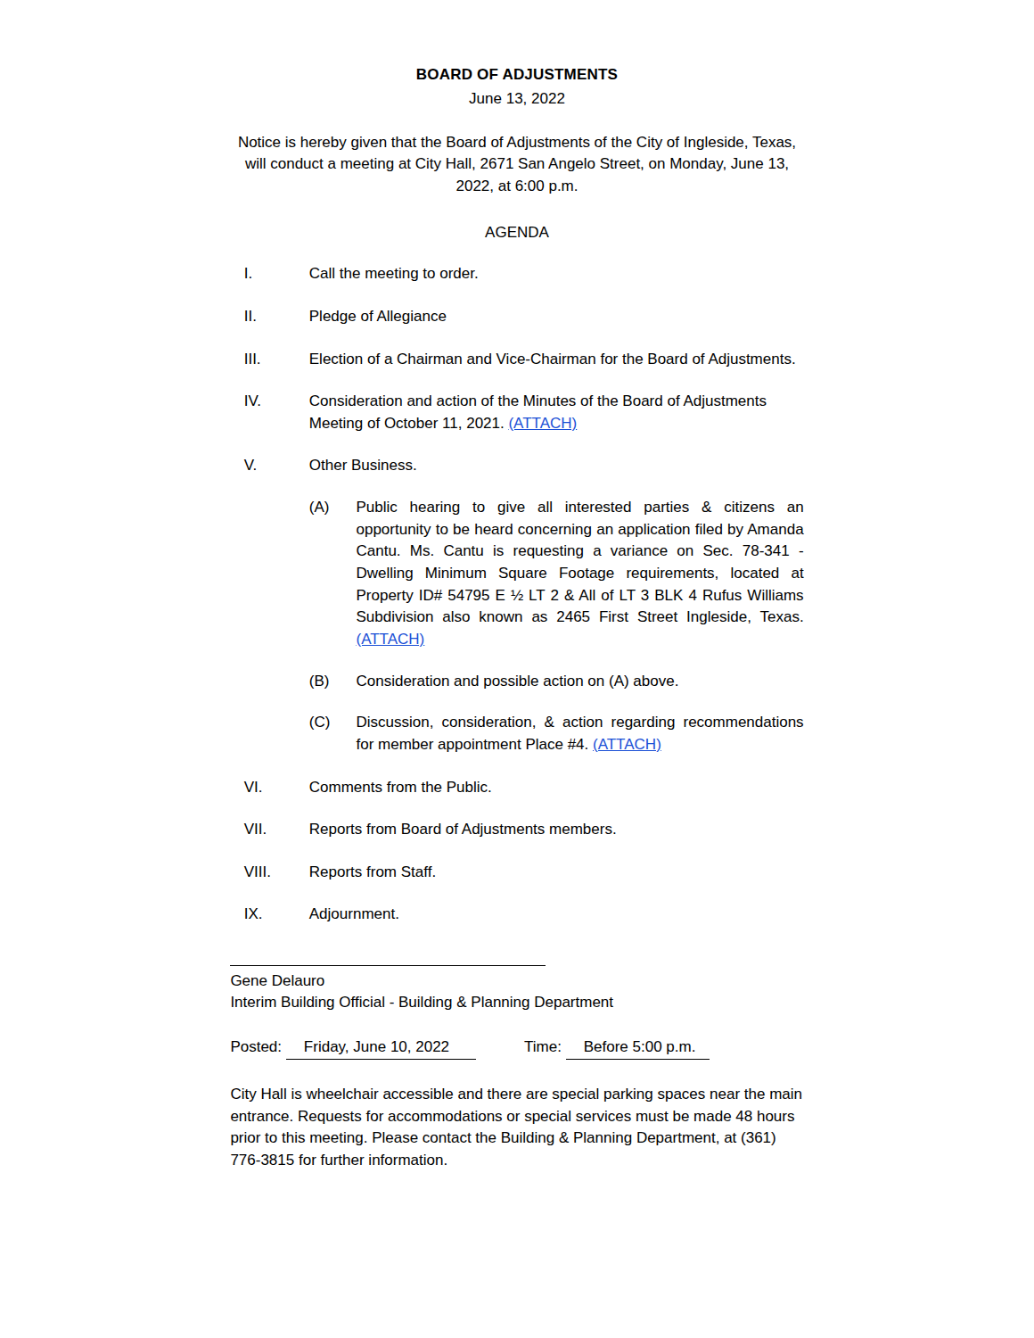BOARD OF ADJUSTMENTS
June 13, 2022
Notice is hereby given that the Board of Adjustments of the City of Ingleside, Texas, will conduct a meeting at City Hall, 2671 San Angelo Street, on Monday, June 13, 2022, at 6:00 p.m.
AGENDA
I. Call the meeting to order.
II. Pledge of Allegiance
III. Election of a Chairman and Vice-Chairman for the Board of Adjustments.
IV. Consideration and action of the Minutes of the Board of Adjustments Meeting of October 11, 2021. (ATTACH)
V. Other Business.
(A) Public hearing to give all interested parties & citizens an opportunity to be heard concerning an application filed by Amanda Cantu. Ms. Cantu is requesting a variance on Sec. 78-341 - Dwelling Minimum Square Footage requirements, located at Property ID# 54795 E ½ LT 2 & All of LT 3 BLK 4 Rufus Williams Subdivision also known as 2465 First Street Ingleside, Texas. (ATTACH)
(B) Consideration and possible action on (A) above.
(C) Discussion, consideration, & action regarding recommendations for member appointment Place #4. (ATTACH)
VI. Comments from the Public.
VII. Reports from Board of Adjustments members.
VIII. Reports from Staff.
IX. Adjournment.
Gene Delauro
Interim Building Official - Building & Planning Department
Posted: Friday, June 10, 2022
Time: Before 5:00 p.m.
City Hall is wheelchair accessible and there are special parking spaces near the main entrance. Requests for accommodations or special services must be made 48 hours prior to this meeting. Please contact the Building & Planning Department, at (361) 776-3815 for further information.